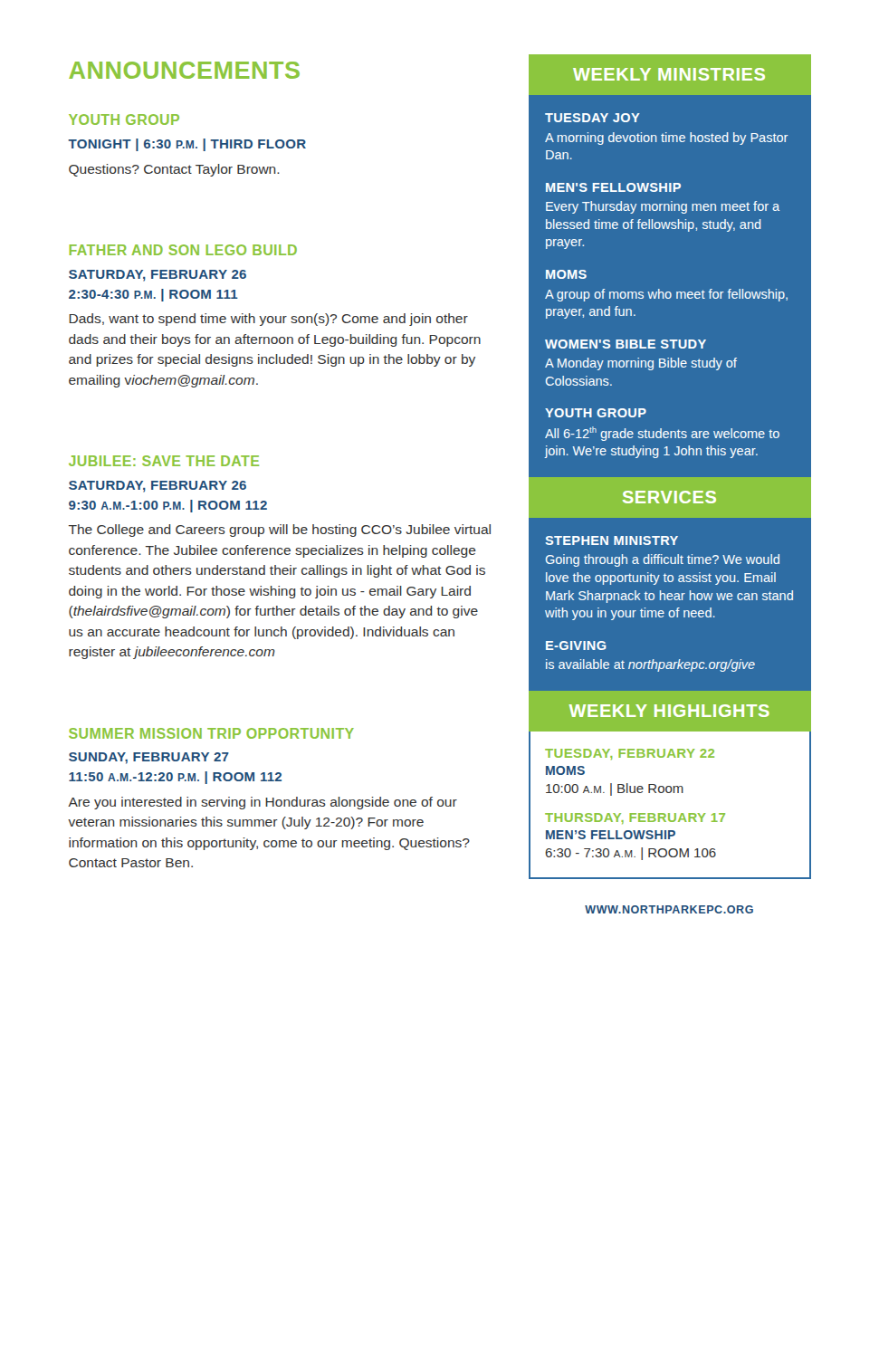Announcements
Youth Group
Tonight | 6:30 P.M. | Third Floor
Questions? Contact Taylor Brown.
Father and Son Lego Build
Saturday, February 26
2:30-4:30 P.M. | Room 111
Dads, want to spend time with your son(s)? Come and join other dads and their boys for an afternoon of Lego-building fun. Popcorn and prizes for special designs included! Sign up in the lobby or by emailing viochem@gmail.com.
Jubilee: Save the Date
Saturday, February 26
9:30 A.M.-1:00 P.M. | Room 112
The College and Careers group will be hosting CCO’s Jubilee virtual conference. The Jubilee conference specializes in helping college students and others understand their callings in light of what God is doing in the world. For those wishing to join us - email Gary Laird (thelairdsfive@gmail.com) for further details of the day and to give us an accurate headcount for lunch (provided). Individuals can register at jubileeconference.com
Summer Mission Trip Opportunity
Sunday, February 27
11:50 A.M.-12:20 P.M. | Room 112
Are you interested in serving in Honduras alongside one of our veteran missionaries this summer (July 12-20)? For more information on this opportunity, come to our meeting. Questions? Contact Pastor Ben.
Weekly Ministries
Tuesday Joy
A morning devotion time hosted by Pastor Dan.
Men's Fellowship
Every Thursday morning men meet for a blessed time of fellowship, study, and prayer.
Moms
A group of moms who meet for fellowship, prayer, and fun.
Women's Bible Study
A Monday morning Bible study of Colossians.
Youth Group
All 6-12th grade students are welcome to join. We’re studying 1 John this year.
Services
Stephen Ministry
Going through a difficult time? We would love the opportunity to assist you. Email Mark Sharpnack to hear how we can stand with you in your time of need.
E-Giving
is available at northparkepc.org/give
Weekly Highlights
Tuesday, February 22
Moms
10:00 A.M. | Blue Room
Thursday, February 17
Men’s Fellowship
6:30 - 7:30 A.M. | ROOM 106
WWW.NORTHPARKEPC.ORG